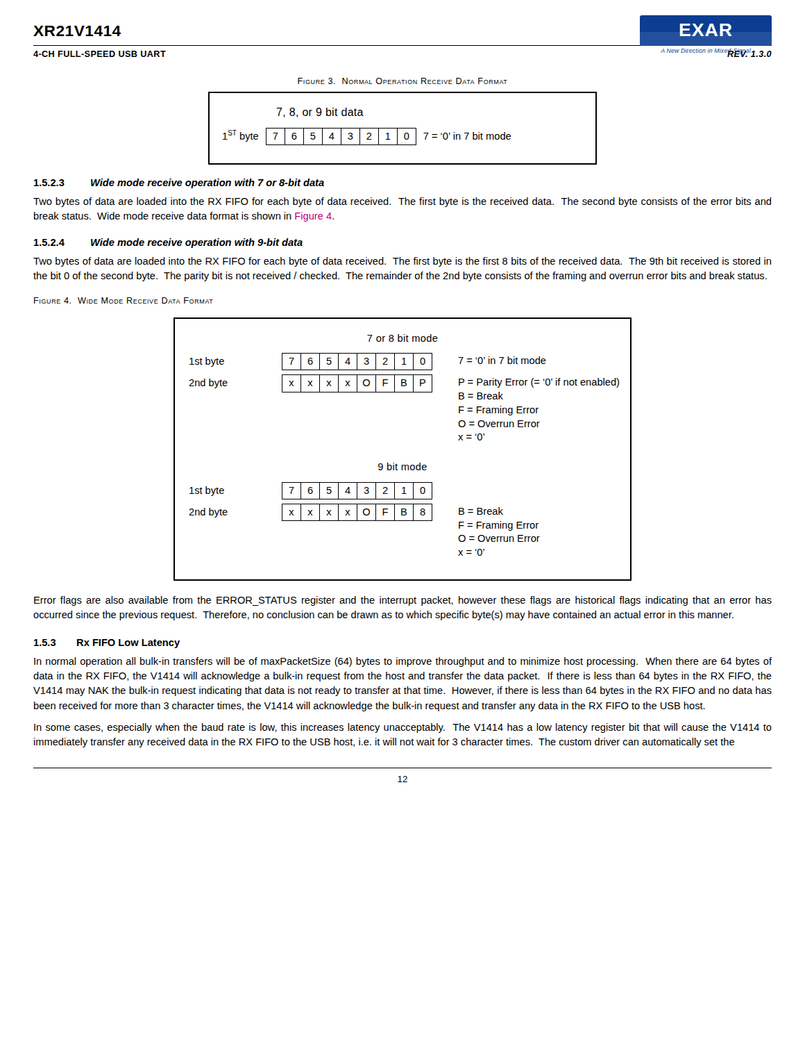EXAR
A New Direction in Mixed-Signal
XR21V1414
4-CH FULL-SPEED USB UART REV. 1.3.0
Figure 3. Normal Operation Receive Data Format
7, 8, or 9 bit data
1ST byte 76543210 7 = ‘0’ in 7 bit mode
1.5.2.3 Wide mode receive operation with 7 or 8-bit data
Two bytes of data are loaded into the RX FIFO for each byte of data received. The first byte is the received data. The second byte consists of the error bits and break status. Wide mode receive data format is shown in Figure 4.
1.5.2.4 Wide mode receive operation with 9-bit data
Two bytes of data are loaded into the RX FIFO for each byte of data received. The first byte is the first 8 bits of the received data. The 9th bit received is stored in the bit 0 of the second byte. The parity bit is not received / checked. The remainder of the 2nd byte consists of the framing and overrun error bits and break status.
Figure 4. Wide Mode Receive Data Format
7 or 8 bit mode
1st byte
76543210
7 = ‘0’ in 7 bit mode
2nd byte
xxxxOFBP
P = Parity Error (= ‘0’ if not enabled)
B = Break
F = Framing Error
O = Overrun Error
x = ‘0’
9 bit mode
1st byte
76543210
2nd byte
xxxxOFB 8
B = Break
F = Framing Error
O = Overrun Error
x = ‘0’
Error flags are also available from the ERROR_STATUS register and the interrupt packet, however these flags are historical flags indicating that an error has occurred since the previous request. Therefore, no conclusion can be drawn as to which specific byte(s) may have contained an actual error in this manner.
1.5.3 Rx FIFO Low Latency
In normal operation all bulk-in transfers will be of maxPacketSize (64) bytes to improve throughput and to minimize host processing. When there are 64 bytes of data in the RX FIFO, the V1414 will acknowledge a bulk-in request from the host and transfer the data packet. If there is less than 64 bytes in the RX FIFO, the V1414 may NAK the bulk-in request indicating that data is not ready to transfer at that time. However, if there is less than 64 bytes in the RX FIFO and no data has been received for more than 3 character times, the V1414 will acknowledge the bulk-in request and transfer any data in the RX FIFO to the USB host.
In some cases, especially when the baud rate is low, this increases latency unacceptably. The V1414 has a low latency register bit that will cause the V1414 to immediately transfer any received data in the RX FIFO to the USB host, i.e. it will not wait for 3 character times. The custom driver can automatically set the
12